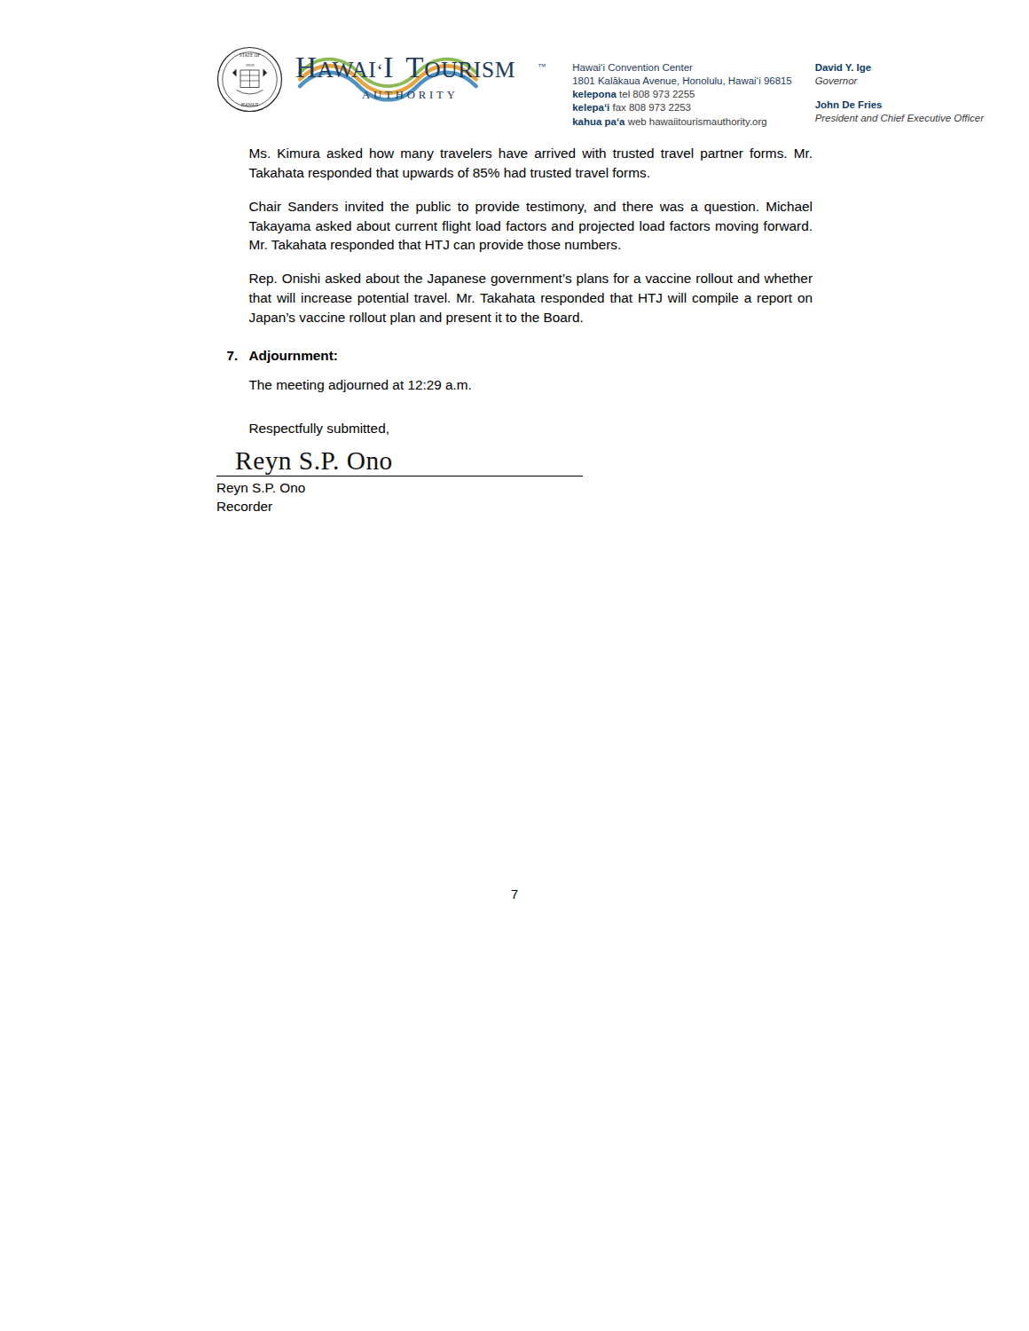STATE OF HAWAII 1959
HAWAIʻI TOURISM ™ AUTHORITY
Hawai‘i Convention Center
1801 Kalākaua Avenue, Honolulu, Hawai‘i 96815
kelepona tel 808 973 2255
kelepa‘i fax 808 973 2253
kahua pa‘a web hawaiitourismauthority.org
David Y. Ige
Governor
John De Fries
President and Chief Executive Officer
Ms. Kimura asked how many travelers have arrived with trusted travel partner forms. Mr. Takahata responded that upwards of 85% had trusted travel forms.
Chair Sanders invited the public to provide testimony, and there was a question. Michael Takayama asked about current flight load factors and projected load factors moving forward. Mr. Takahata responded that HTJ can provide those numbers.
Rep. Onishi asked about the Japanese government’s plans for a vaccine rollout and whether that will increase potential travel. Mr. Takahata responded that HTJ will compile a report on Japan’s vaccine rollout plan and present it to the Board.
7.
Adjournment:
The meeting adjourned at 12:29 a.m.
Respectfully submitted,
Reyn S.P. Ono
Reyn S.P. Ono
Recorder
7